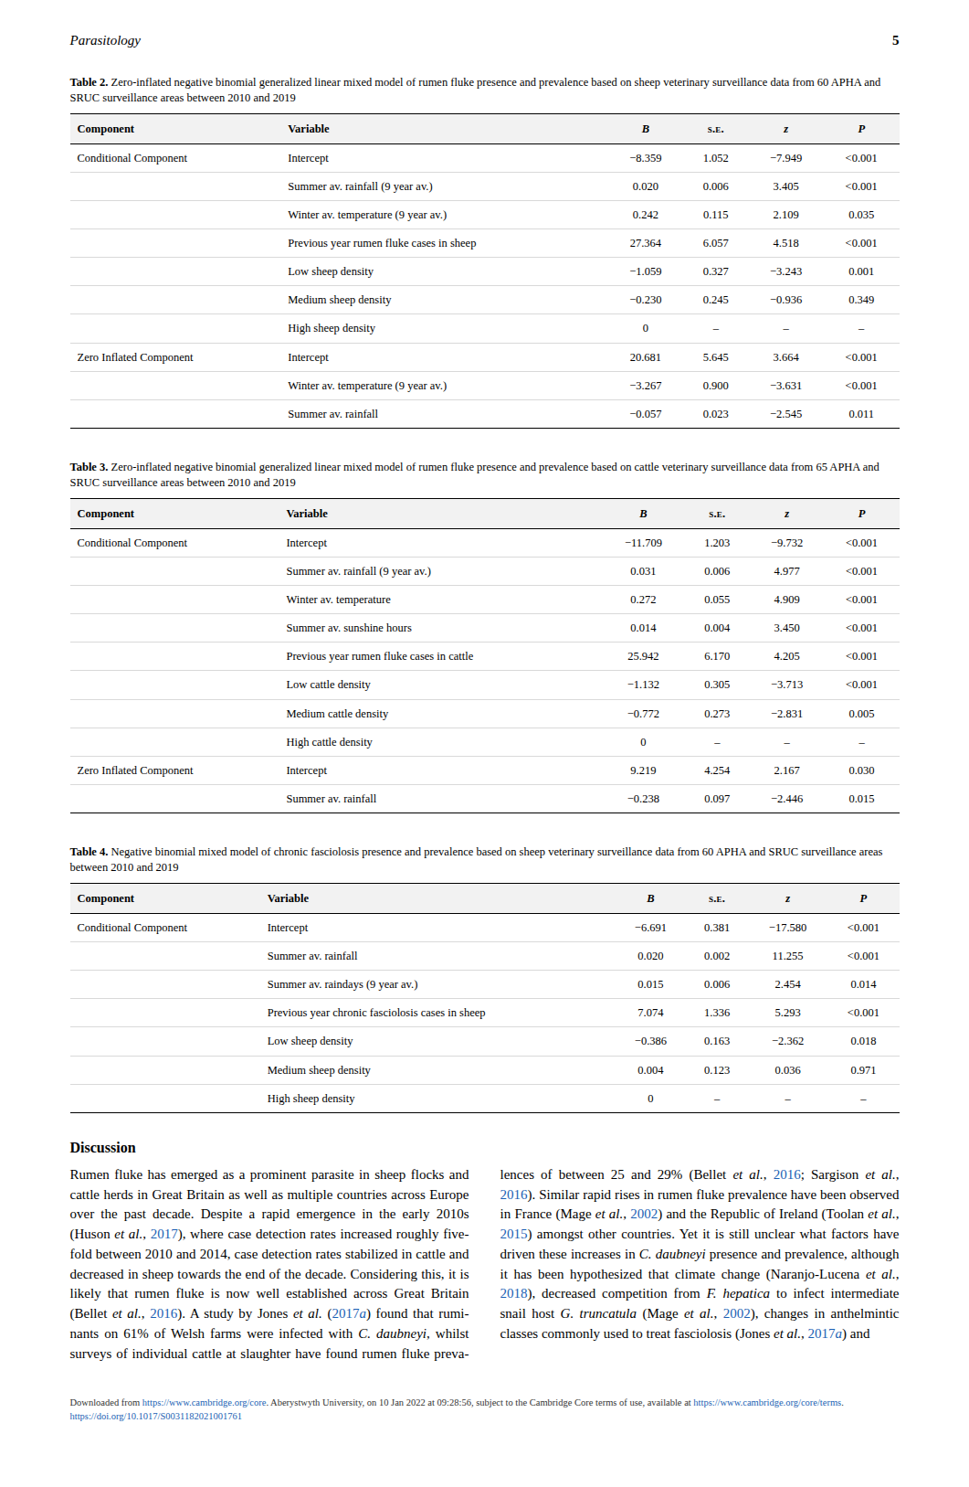Parasitology 5
Table 2. Zero-inflated negative binomial generalized linear mixed model of rumen fluke presence and prevalence based on sheep veterinary surveillance data from 60 APHA and SRUC surveillance areas between 2010 and 2019
| Component | Variable | B | s.e. | z | P |
| --- | --- | --- | --- | --- | --- |
| Conditional Component | Intercept | −8.359 | 1.052 | −7.949 | <0.001 |
| | Summer av. rainfall (9 year av.) | 0.020 | 0.006 | 3.405 | <0.001 |
| | Winter av. temperature (9 year av.) | 0.242 | 0.115 | 2.109 | 0.035 |
| | Previous year rumen fluke cases in sheep | 27.364 | 6.057 | 4.518 | <0.001 |
| | Low sheep density | −1.059 | 0.327 | −3.243 | 0.001 |
| | Medium sheep density | −0.230 | 0.245 | −0.936 | 0.349 |
| | High sheep density | 0 | – | – | – |
| Zero Inflated Component | Intercept | 20.681 | 5.645 | 3.664 | <0.001 |
| | Winter av. temperature (9 year av.) | −3.267 | 0.900 | −3.631 | <0.001 |
| | Summer av. rainfall | −0.057 | 0.023 | −2.545 | 0.011 |
Table 3. Zero-inflated negative binomial generalized linear mixed model of rumen fluke presence and prevalence based on cattle veterinary surveillance data from 65 APHA and SRUC surveillance areas between 2010 and 2019
| Component | Variable | B | s.e. | z | P |
| --- | --- | --- | --- | --- | --- |
| Conditional Component | Intercept | −11.709 | 1.203 | −9.732 | <0.001 |
| | Summer av. rainfall (9 year av.) | 0.031 | 0.006 | 4.977 | <0.001 |
| | Winter av. temperature | 0.272 | 0.055 | 4.909 | <0.001 |
| | Summer av. sunshine hours | 0.014 | 0.004 | 3.450 | <0.001 |
| | Previous year rumen fluke cases in cattle | 25.942 | 6.170 | 4.205 | <0.001 |
| | Low cattle density | −1.132 | 0.305 | −3.713 | <0.001 |
| | Medium cattle density | −0.772 | 0.273 | −2.831 | 0.005 |
| | High cattle density | 0 | – | – | – |
| Zero Inflated Component | Intercept | 9.219 | 4.254 | 2.167 | 0.030 |
| | Summer av. rainfall | −0.238 | 0.097 | −2.446 | 0.015 |
Table 4. Negative binomial mixed model of chronic fasciolosis presence and prevalence based on sheep veterinary surveillance data from 60 APHA and SRUC surveillance areas between 2010 and 2019
| Component | Variable | B | s.e. | z | P |
| --- | --- | --- | --- | --- | --- |
| Conditional Component | Intercept | −6.691 | 0.381 | −17.580 | <0.001 |
| | Summer av. rainfall | 0.020 | 0.002 | 11.255 | <0.001 |
| | Summer av. raindays (9 year av.) | 0.015 | 0.006 | 2.454 | 0.014 |
| | Previous year chronic fasciolosis cases in sheep | 7.074 | 1.336 | 5.293 | <0.001 |
| | Low sheep density | −0.386 | 0.163 | −2.362 | 0.018 |
| | Medium sheep density | 0.004 | 0.123 | 0.036 | 0.971 |
| | High sheep density | 0 | – | – | – |
Discussion
Rumen fluke has emerged as a prominent parasite in sheep flocks and cattle herds in Great Britain as well as multiple countries across Europe over the past decade. Despite a rapid emergence in the early 2010s (Huson et al., 2017), where case detection rates increased roughly five-fold between 2010 and 2014, case detection rates stabilized in cattle and decreased in sheep towards the end of the decade. Considering this, it is likely that rumen fluke is now well established across Great Britain (Bellet et al., 2016). A study by Jones et al. (2017a) found that ruminants on 61% of Welsh farms were infected with C. daubneyi, whilst surveys of individual cattle at slaughter have found rumen fluke prevalences of between 25 and 29% (Bellet et al., 2016; Sargison et al., 2016). Similar rapid rises in rumen fluke prevalence have been observed in France (Mage et al., 2002) and the Republic of Ireland (Toolan et al., 2015) amongst other countries. Yet it is still unclear what factors have driven these increases in C. daubneyi presence and prevalence, although it has been hypothesized that climate change (Naranjo-Lucena et al., 2018), decreased competition from F. hepatica to infect intermediate snail host G. truncatula (Mage et al., 2002), changes in anthelmintic classes commonly used to treat fasciolosis (Jones et al., 2017a) and
Downloaded from https://www.cambridge.org/core. Aberystwyth University, on 10 Jan 2022 at 09:28:56, subject to the Cambridge Core terms of use, available at https://www.cambridge.org/core/terms.
https://doi.org/10.1017/S0031182021001761